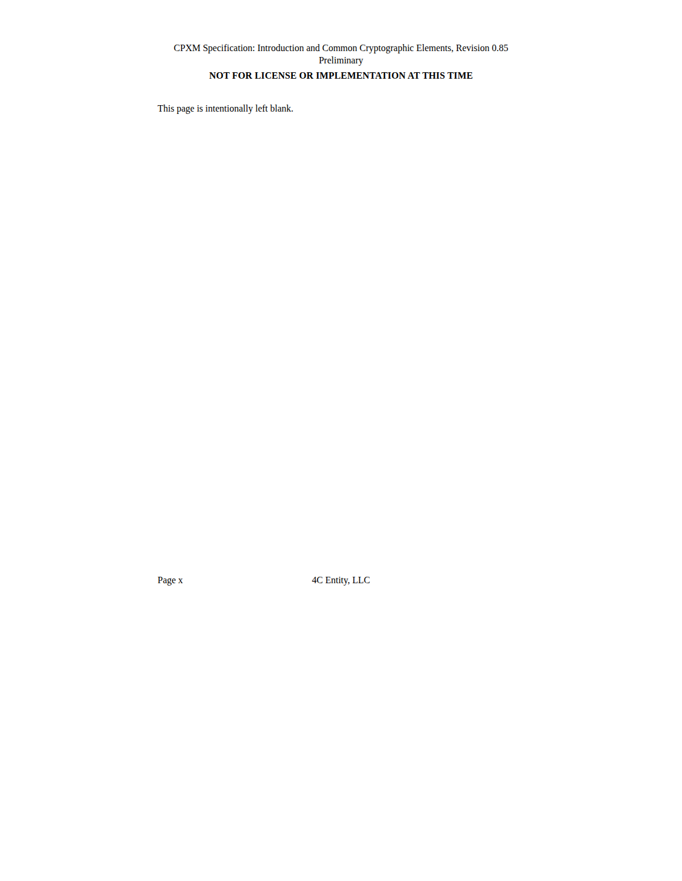CPXM Specification: Introduction and Common Cryptographic Elements, Revision 0.85 Preliminary
NOT FOR LICENSE OR IMPLEMENTATION AT THIS TIME
This page is intentionally left blank.
Page x
4C Entity, LLC